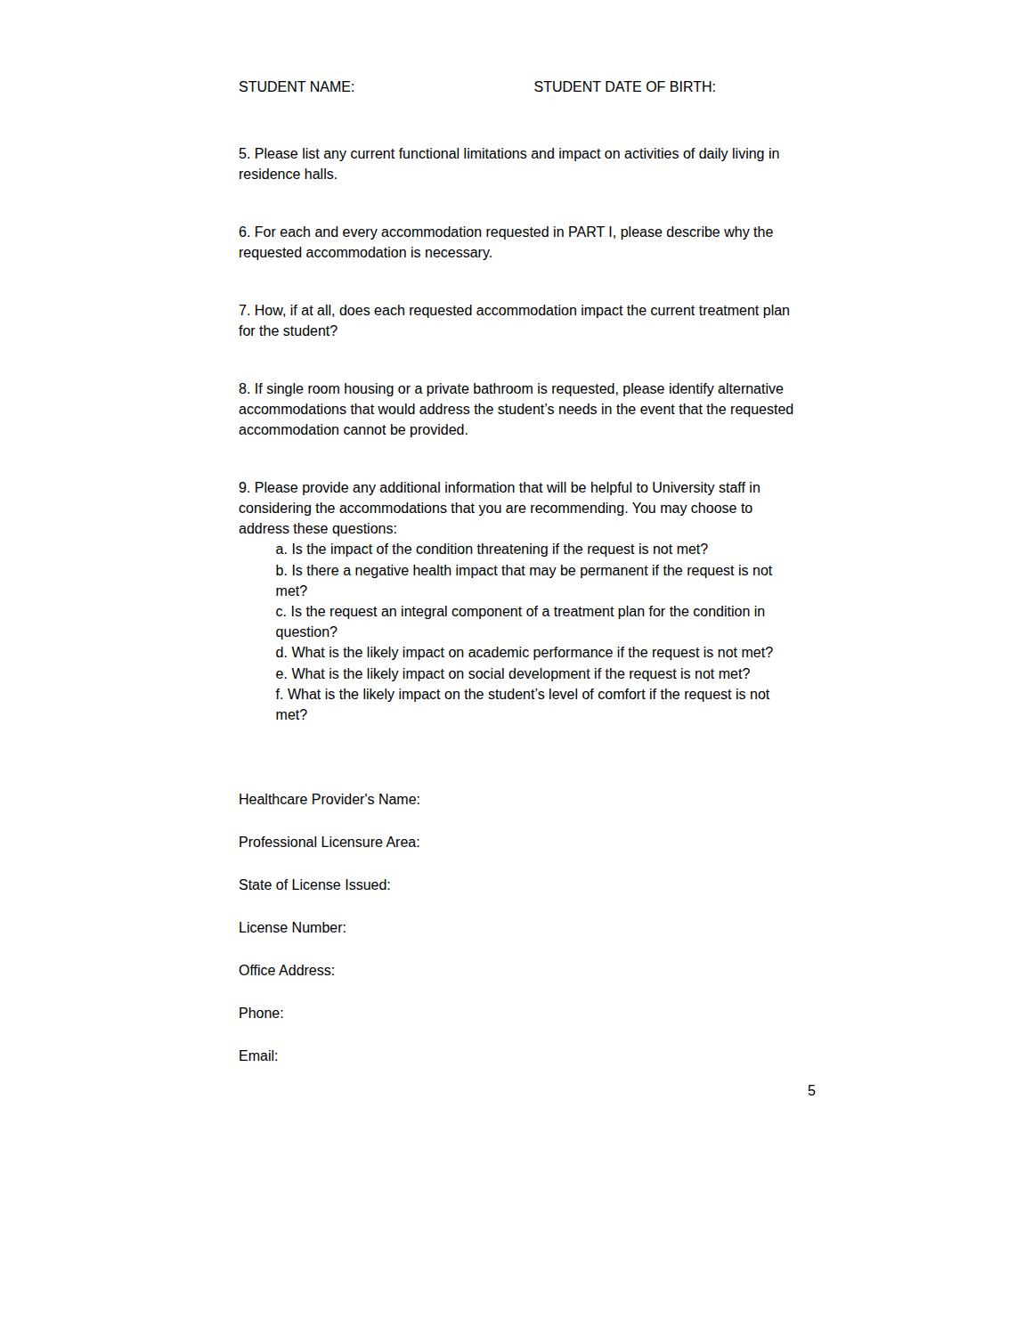STUDENT NAME:
STUDENT DATE OF BIRTH:
5. Please list any current functional limitations and impact on activities of daily living in residence halls.
6. For each and every accommodation requested in PART I, please describe why the requested accommodation is necessary.
7. How, if at all, does each requested accommodation impact the current treatment plan for the student?
8. If single room housing or a private bathroom is requested, please identify alternative accommodations that would address the student’s needs in the event that the requested accommodation cannot be provided.
9. Please provide any additional information that will be helpful to University staff in considering the accommodations that you are recommending. You may choose to address these questions:
a. Is the impact of the condition threatening if the request is not met?
b. Is there a negative health impact that may be permanent if the request is not met?
c. Is the request an integral component of a treatment plan for the condition in question?
d. What is the likely impact on academic performance if the request is not met?
e. What is the likely impact on social development if the request is not met?
f. What is the likely impact on the student’s level of comfort if the request is not met?
Healthcare Provider's Name:
Professional Licensure Area:
State of License Issued:
License Number:
Office Address:
Phone:
Email:
5